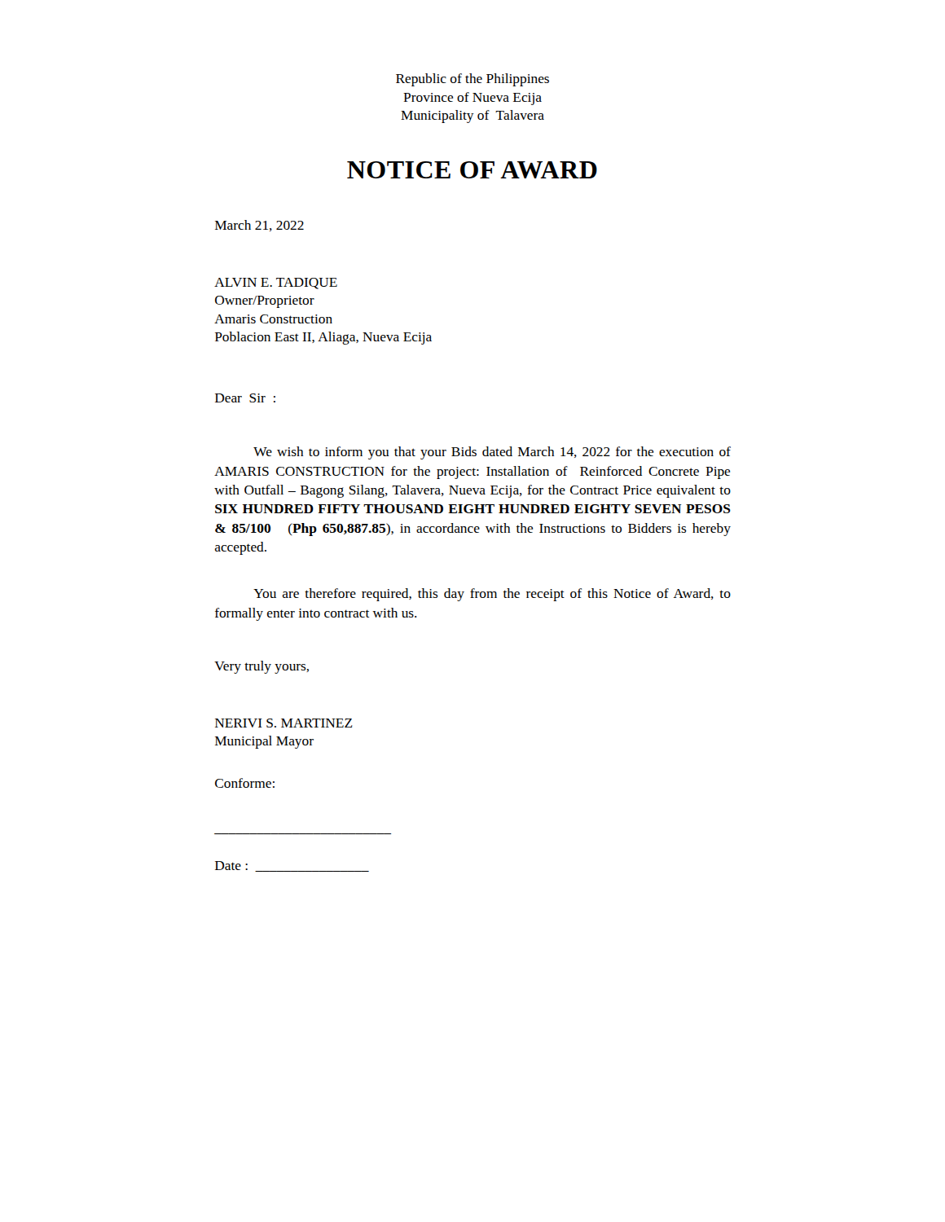Republic of the Philippines
Province of Nueva Ecija
Municipality of Talavera
NOTICE OF AWARD
March 21, 2022
ALVIN E. TADIQUE
Owner/Proprietor
Amaris Construction
Poblacion East II, Aliaga, Nueva Ecija
Dear Sir :
We wish to inform you that your Bids dated March 14, 2022 for the execution of AMARIS CONSTRUCTION for the project: Installation of Reinforced Concrete Pipe with Outfall – Bagong Silang, Talavera, Nueva Ecija, for the Contract Price equivalent to SIX HUNDRED FIFTY THOUSAND EIGHT HUNDRED EIGHTY SEVEN PESOS & 85/100 (Php 650,887.85), in accordance with the Instructions to Bidders is hereby accepted.
You are therefore required, this day from the receipt of this Notice of Award, to formally enter into contract with us.
Very truly yours,
NERIVI S. MARTINEZ
Municipal Mayor
Conforme:
_________________________
Date : ________________